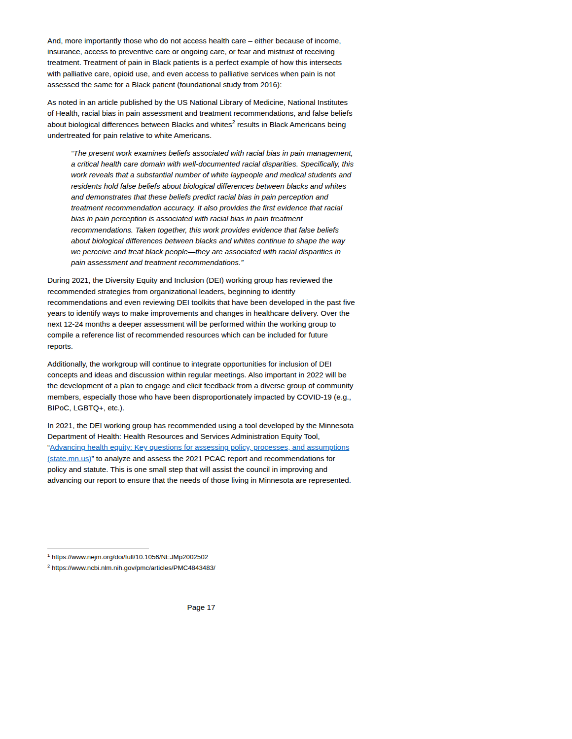And, more importantly those who do not access health care – either because of income, insurance, access to preventive care or ongoing care, or fear and mistrust of receiving treatment. Treatment of pain in Black patients is a perfect example of how this intersects with palliative care, opioid use, and even access to palliative services when pain is not assessed the same for a Black patient (foundational study from 2016):
As noted in an article published by the US National Library of Medicine, National Institutes of Health, racial bias in pain assessment and treatment recommendations, and false beliefs about biological differences between Blacks and whites2 results in Black Americans being undertreated for pain relative to white Americans.
“The present work examines beliefs associated with racial bias in pain management, a critical health care domain with well-documented racial disparities. Specifically, this work reveals that a substantial number of white laypeople and medical students and residents hold false beliefs about biological differences between blacks and whites and demonstrates that these beliefs predict racial bias in pain perception and treatment recommendation accuracy. It also provides the first evidence that racial bias in pain perception is associated with racial bias in pain treatment recommendations. Taken together, this work provides evidence that false beliefs about biological differences between blacks and whites continue to shape the way we perceive and treat black people—they are associated with racial disparities in pain assessment and treatment recommendations.”
During 2021, the Diversity Equity and Inclusion (DEI) working group has reviewed the recommended strategies from organizational leaders, beginning to identify recommendations and even reviewing DEI toolkits that have been developed in the past five years to identify ways to make improvements and changes in healthcare delivery. Over the next 12-24 months a deeper assessment will be performed within the working group to compile a reference list of recommended resources which can be included for future reports.
Additionally, the workgroup will continue to integrate opportunities for inclusion of DEI concepts and ideas and discussion within regular meetings. Also important in 2022 will be the development of a plan to engage and elicit feedback from a diverse group of community members, especially those who have been disproportionately impacted by COVID-19 (e.g., BIPoC, LGBTQ+, etc.).
In 2021, the DEI working group has recommended using a tool developed by the Minnesota Department of Health: Health Resources and Services Administration Equity Tool, “Advancing health equity: Key questions for assessing policy, processes, and assumptions (state.mn.us)” to analyze and assess the 2021 PCAC report and recommendations for policy and statute. This is one small step that will assist the council in improving and advancing our report to ensure that the needs of those living in Minnesota are represented.
1 https://www.nejm.org/doi/full/10.1056/NEJMp2002502
2 https://www.ncbi.nlm.nih.gov/pmc/articles/PMC4843483/
Page 17